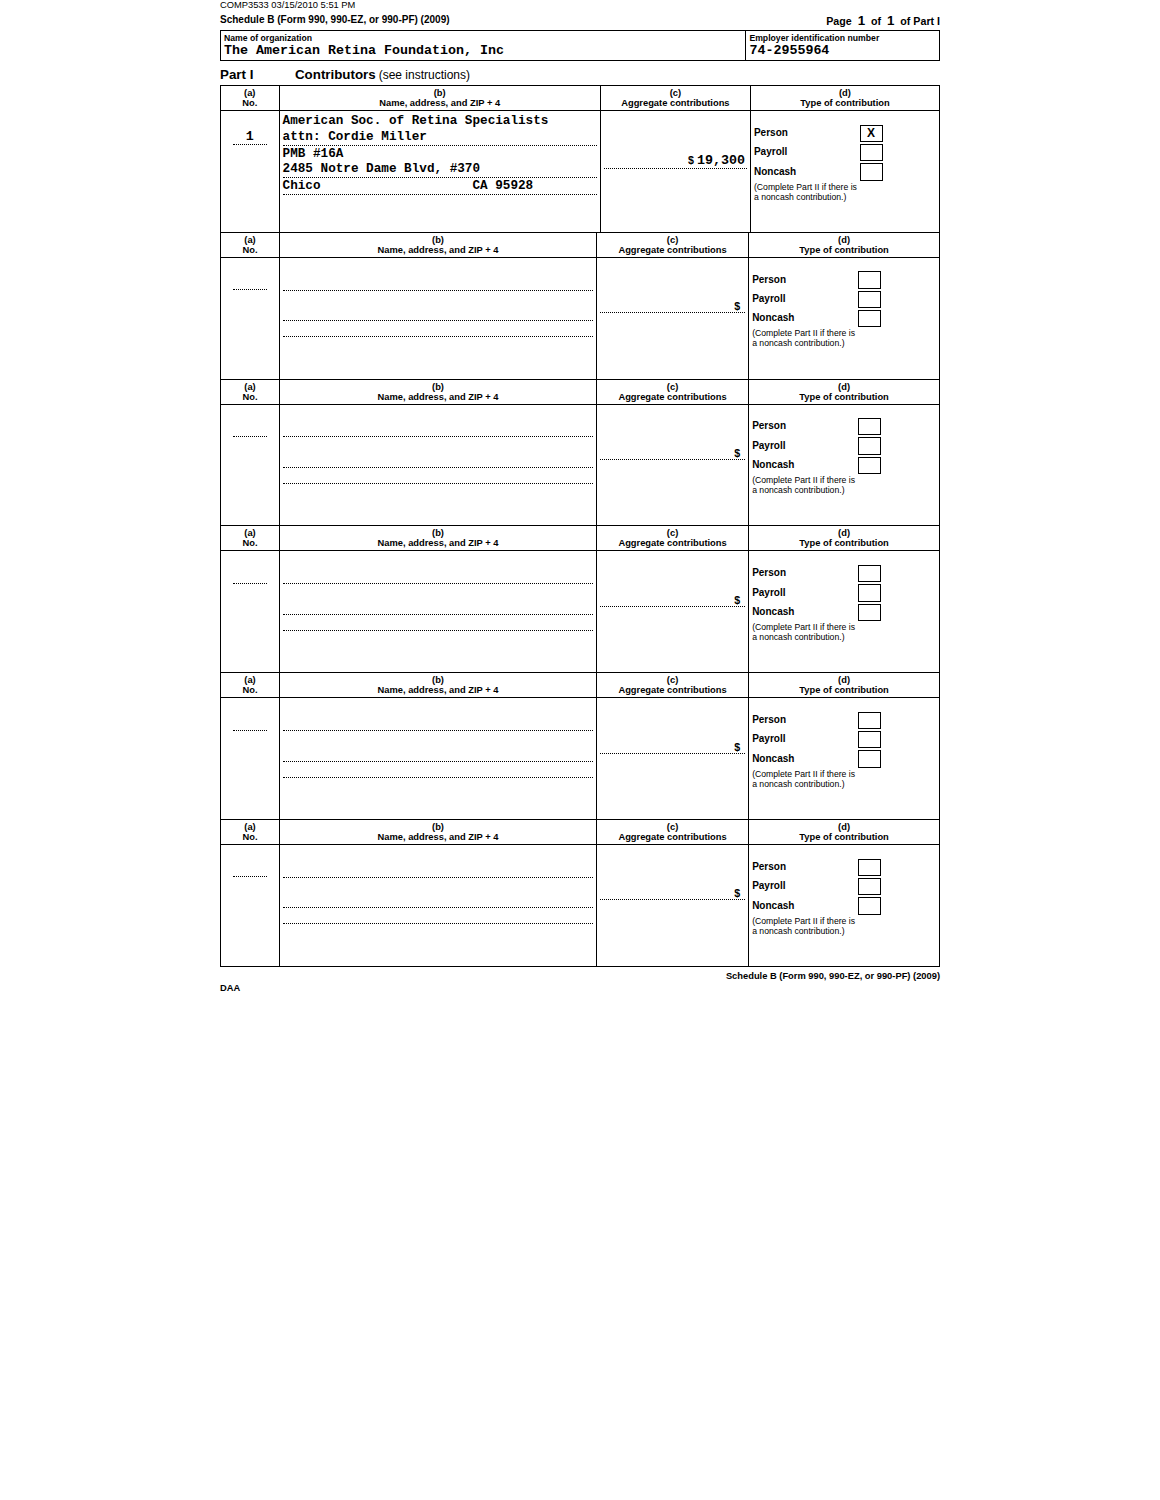COMP3533 03/15/2010 5:51 PM
| Schedule B (Form 990, 990-EZ, or 990-PF) (2009) | Page 1 of 1 of Part I |
| Name of organization The American Retina Foundation, Inc | Employer identification number 74-2955964 |
Part I Contributors (see instructions)
| (a) No. | (b) Name, address, and ZIP + 4 | (c) Aggregate contributions | (d) Type of contribution |
| 1 | American Soc. of Retina Specialists attn: Cordie Miller PMB #16A 2485 Notre Dame Blvd, #370 Chico CA 95928 | $ 19,300 | Person X Payroll Noncash (Complete Part II if there is a noncash contribution.) |
| (a) No. | (b) Name, address, and ZIP + 4 | (c) Aggregate contributions | (d) Type of contribution |
| | | $ | Person Payroll Noncash (Complete Part II if there is a noncash contribution.) |
| (a) No. | (b) Name, address, and ZIP + 4 | (c) Aggregate contributions | (d) Type of contribution |
| | | $ | Person Payroll Noncash (Complete Part II if there is a noncash contribution.) |
| (a) No. | (b) Name, address, and ZIP + 4 | (c) Aggregate contributions | (d) Type of contribution |
| | | $ | Person Payroll Noncash (Complete Part II if there is a noncash contribution.) |
| (a) No. | (b) Name, address, and ZIP + 4 | (c) Aggregate contributions | (d) Type of contribution |
| | | $ | Person Payroll Noncash (Complete Part II if there is a noncash contribution.) |
| (a) No. | (b) Name, address, and ZIP + 4 | (c) Aggregate contributions | (d) Type of contribution |
| | | $ | Person Payroll Noncash (Complete Part II if there is a noncash contribution.) |
Schedule B (Form 990, 990-EZ, or 990-PF) (2009)
DAA